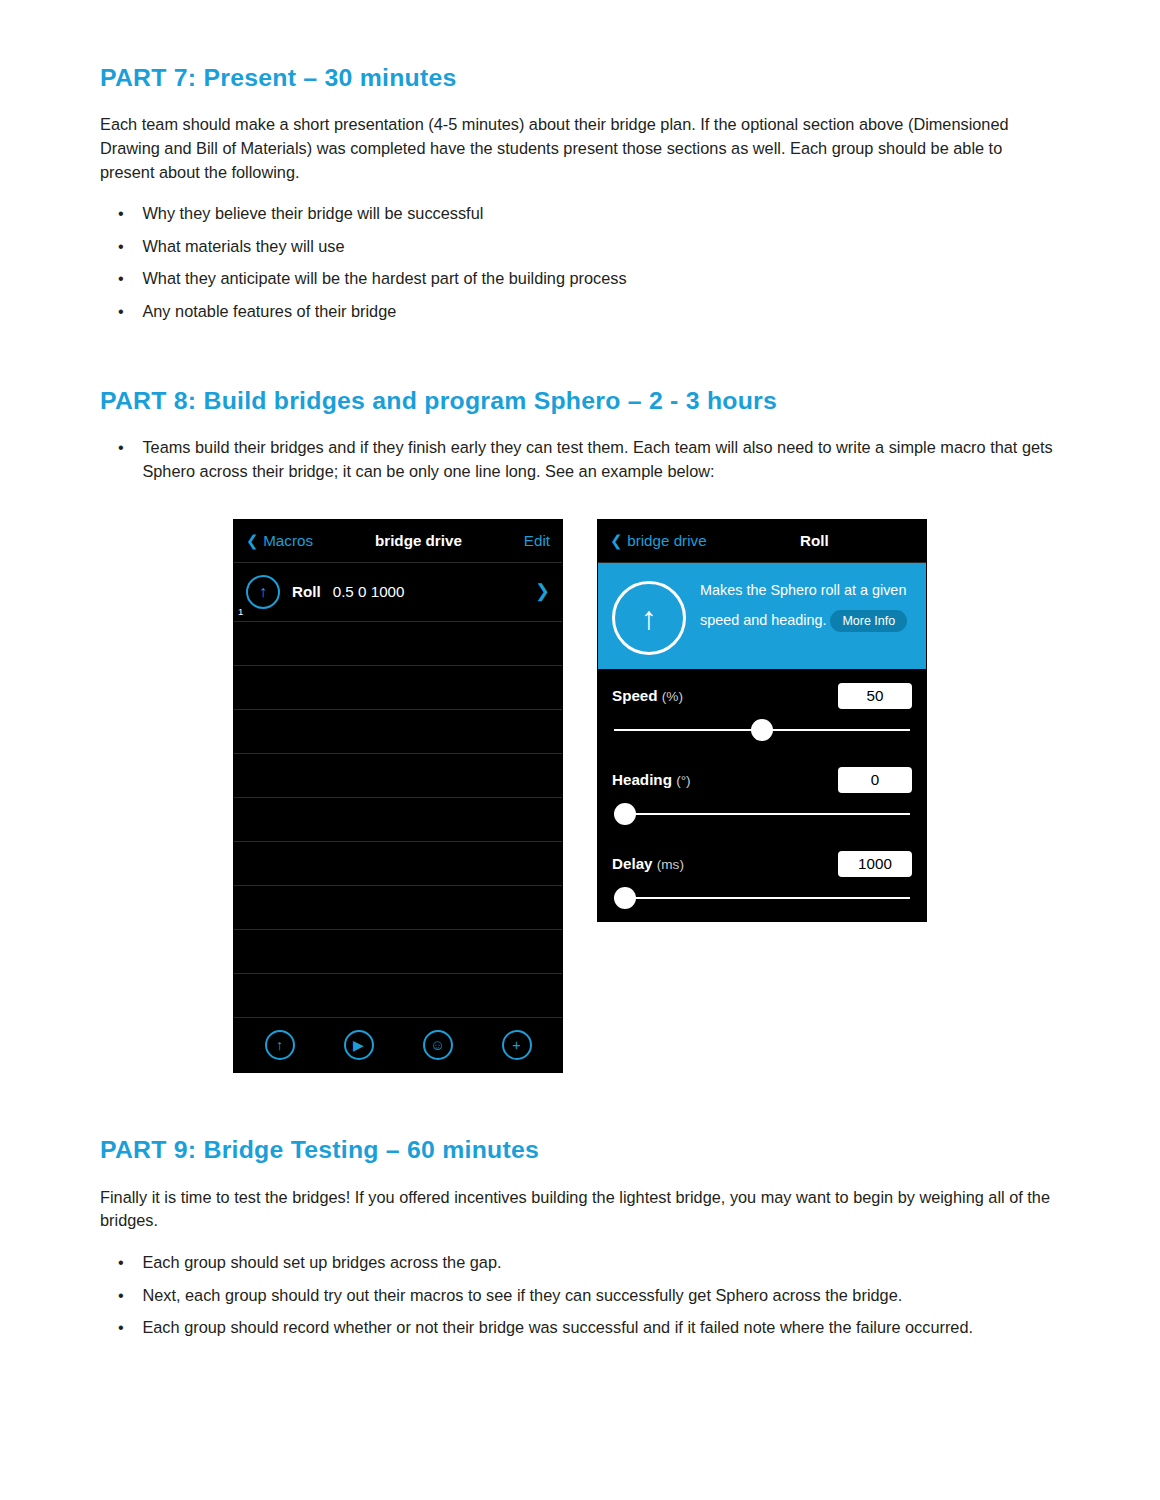PART 7: Present – 30 minutes
Each team should make a short presentation (4-5 minutes) about their bridge plan. If the optional section above (Dimensioned Drawing and Bill of Materials) was completed have the students present those sections as well. Each group should be able to present about the following.
Why they believe their bridge will be successful
What materials they will use
What they anticipate will be the hardest part of the building process
Any notable features of their bridge
PART 8: Build bridges and program Sphero – 2 - 3 hours
Teams build their bridges and if they finish early they can test them. Each team will also need to write a simple macro that gets Sphero across their bridge; it can be only one line long. See an example below:
❮ Macros bridge drive Edit
1 ↑ Roll 0.5 0 1000 ❯
↑ ▶ ☺ +
❮ bridge drive Roll
↑
Makes the Sphero roll at a given speed and heading.
More Info
Speed (%) 50
Heading (°) 0
Delay (ms) 1000
PART 9: Bridge Testing – 60 minutes
Finally it is time to test the bridges! If you offered incentives building the lightest bridge, you may want to begin by weighing all of the bridges.
Each group should set up bridges across the gap.
Next, each group should try out their macros to see if they can successfully get Sphero across the bridge.
Each group should record whether or not their bridge was successful and if it failed note where the failure occurred.